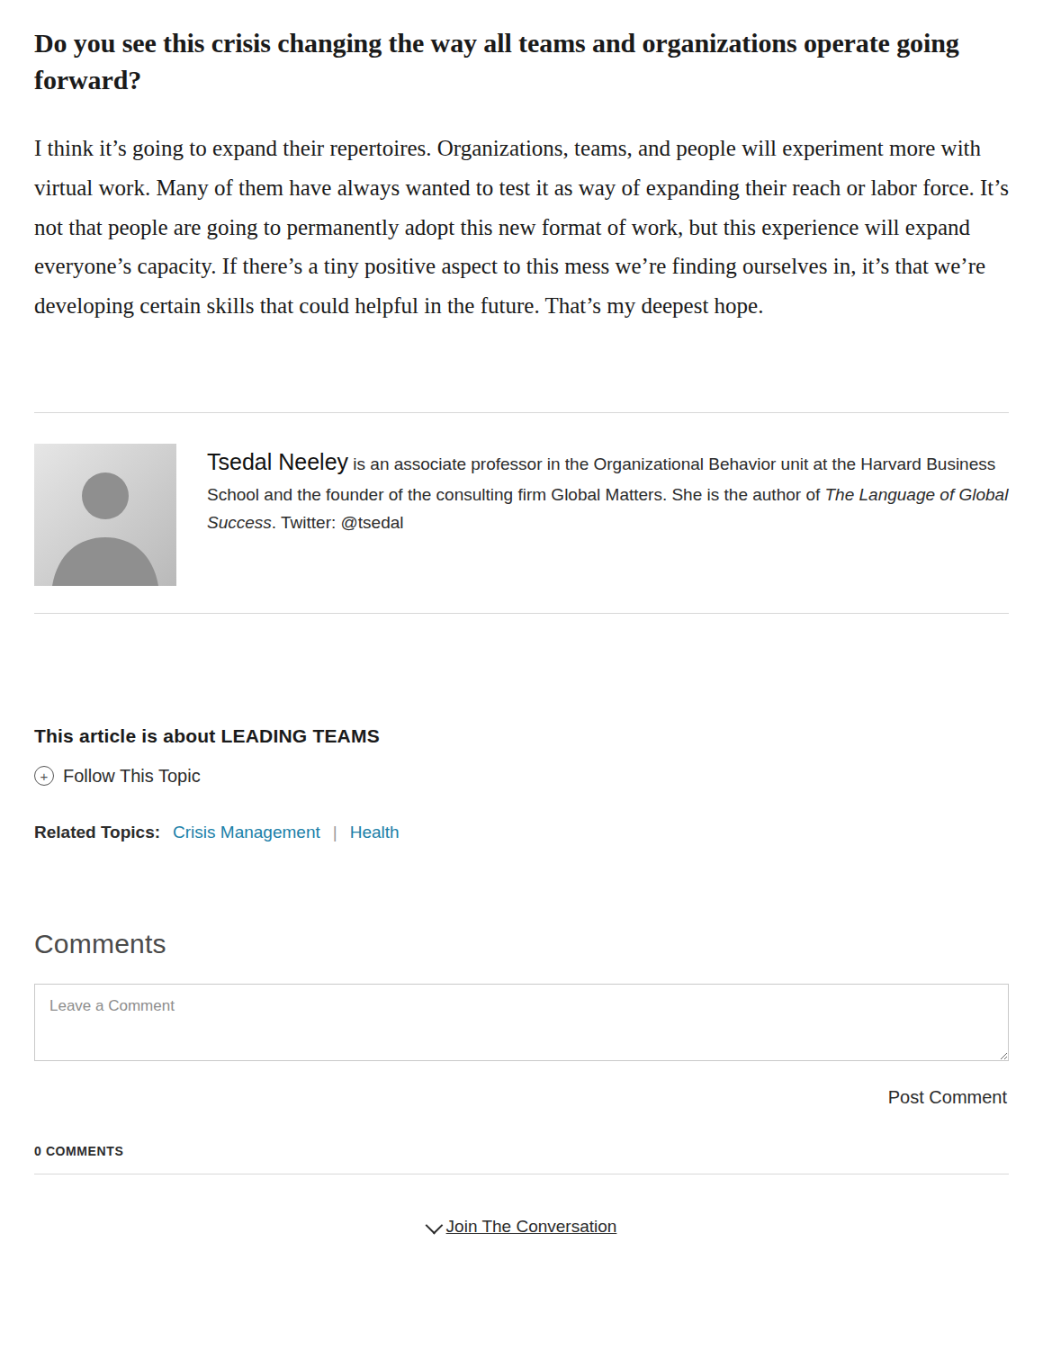Do you see this crisis changing the way all teams and organizations operate going forward?
I think it’s going to expand their repertoires. Organizations, teams, and people will experiment more with virtual work. Many of them have always wanted to test it as way of expanding their reach or labor force. It’s not that people are going to permanently adopt this new format of work, but this experience will expand everyone’s capacity. If there’s a tiny positive aspect to this mess we’re finding ourselves in, it’s that we’re developing certain skills that could helpful in the future. That’s my deepest hope.
Tsedal Neeley is an associate professor in the Organizational Behavior unit at the Harvard Business School and the founder of the consulting firm Global Matters. She is the author of The Language of Global Success. Twitter: @tsedal
This article is about LEADING TEAMS
+ Follow This Topic
Related Topics: Crisis Management | Health
Comments
Leave a Comment
Post Comment
0 COMMENTS
Join The Conversation